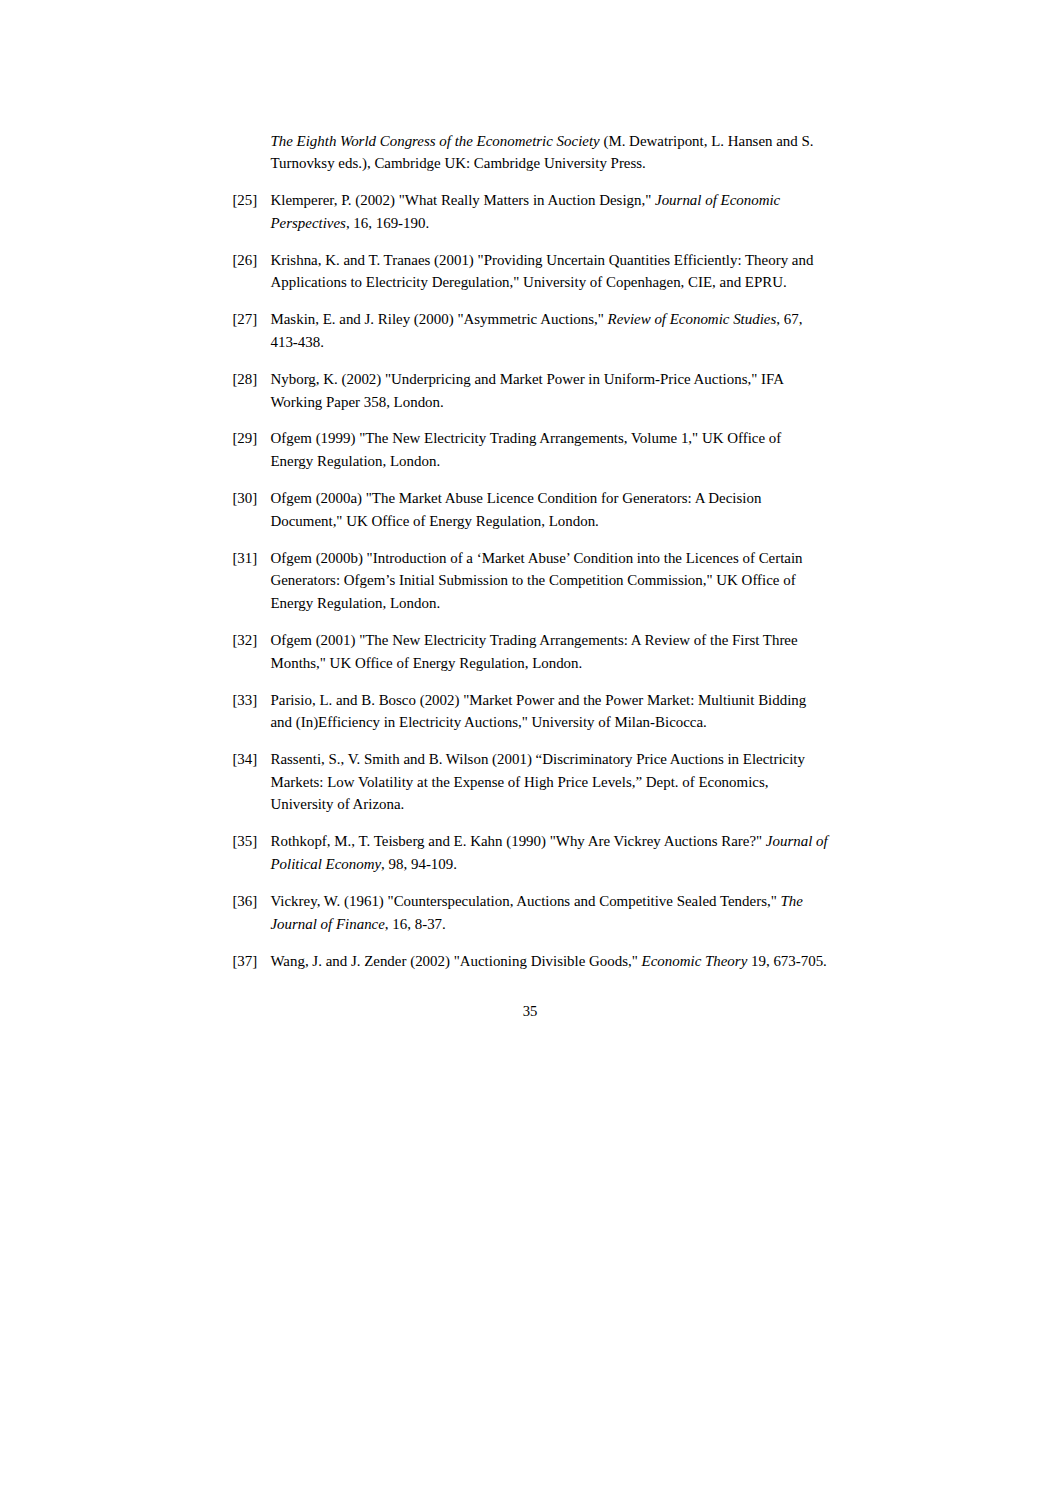The Eighth World Congress of the Econometric Society (M. Dewatripont, L. Hansen and S. Turnovksy eds.), Cambridge UK: Cambridge University Press.
[25]
Klemperer, P. (2002) "What Really Matters in Auction Design," Journal of Economic Perspectives, 16, 169-190.
[26]
Krishna, K. and T. Tranaes (2001) "Providing Uncertain Quantities Efficiently: Theory and Applications to Electricity Deregulation," University of Copenhagen, CIE, and EPRU.
[27]
Maskin, E. and J. Riley (2000) "Asymmetric Auctions," Review of Economic Studies, 67, 413-438.
[28]
Nyborg, K. (2002) "Underpricing and Market Power in Uniform-Price Auctions," IFA Working Paper 358, London.
[29]
Ofgem (1999) "The New Electricity Trading Arrangements, Volume 1," UK Office of Energy Regulation, London.
[30]
Ofgem (2000a) "The Market Abuse Licence Condition for Generators: A Decision Document," UK Office of Energy Regulation, London.
[31]
Ofgem (2000b) "Introduction of a ‘Market Abuse’ Condition into the Licences of Certain Generators: Ofgem’s Initial Submission to the Competition Commission," UK Office of Energy Regulation, London.
[32]
Ofgem (2001) "The New Electricity Trading Arrangements: A Review of the First Three Months," UK Office of Energy Regulation, London.
[33]
Parisio, L. and B. Bosco (2002) "Market Power and the Power Market: Multiunit Bidding and (In)Efficiency in Electricity Auctions," University of Milan-Bicocca.
[34]
Rassenti, S., V. Smith and B. Wilson (2001) “Discriminatory Price Auctions in Electricity Markets: Low Volatility at the Expense of High Price Levels,” Dept. of Economics, University of Arizona.
[35]
Rothkopf, M., T. Teisberg and E. Kahn (1990) "Why Are Vickrey Auctions Rare?" Journal of Political Economy, 98, 94-109.
[36]
Vickrey, W. (1961) "Counterspeculation, Auctions and Competitive Sealed Tenders," The Journal of Finance, 16, 8-37.
[37]
Wang, J. and J. Zender (2002) "Auctioning Divisible Goods," Economic Theory 19, 673-705.
35